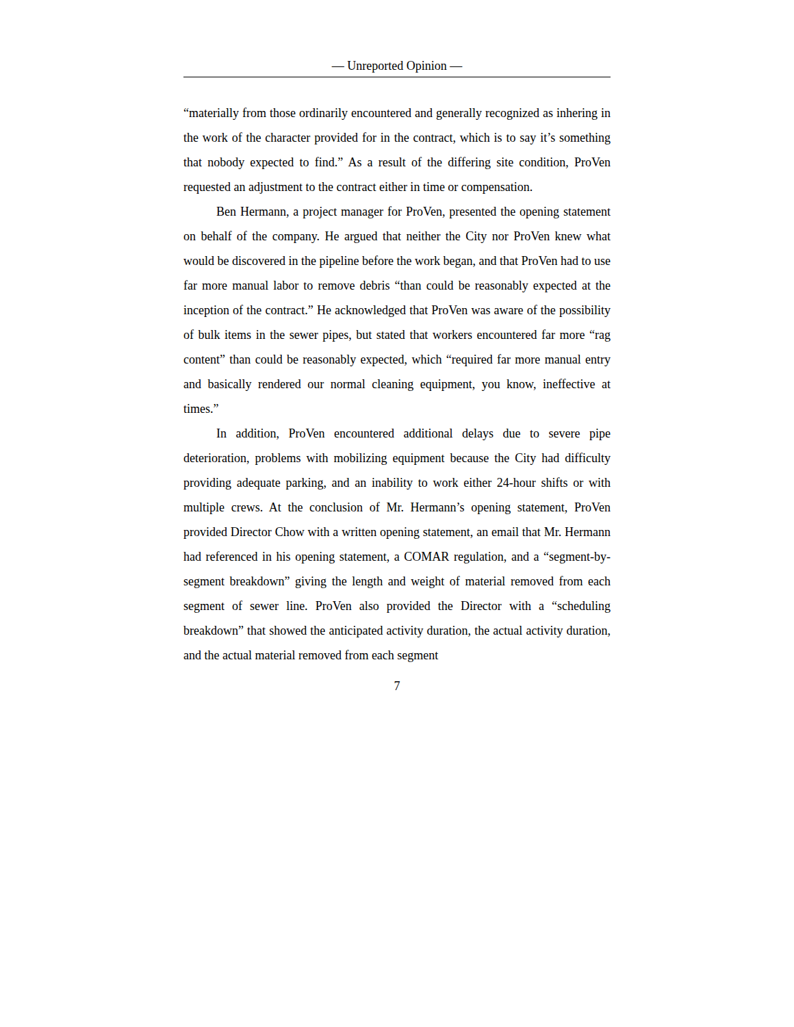— Unreported Opinion —
“materially from those ordinarily encountered and generally recognized as inhering in the work of the character provided for in the contract, which is to say it’s something that nobody expected to find.” As a result of the differing site condition, ProVen requested an adjustment to the contract either in time or compensation.
Ben Hermann, a project manager for ProVen, presented the opening statement on behalf of the company. He argued that neither the City nor ProVen knew what would be discovered in the pipeline before the work began, and that ProVen had to use far more manual labor to remove debris “than could be reasonably expected at the inception of the contract.” He acknowledged that ProVen was aware of the possibility of bulk items in the sewer pipes, but stated that workers encountered far more “rag content” than could be reasonably expected, which “required far more manual entry and basically rendered our normal cleaning equipment, you know, ineffective at times.”
In addition, ProVen encountered additional delays due to severe pipe deterioration, problems with mobilizing equipment because the City had difficulty providing adequate parking, and an inability to work either 24-hour shifts or with multiple crews. At the conclusion of Mr. Hermann’s opening statement, ProVen provided Director Chow with a written opening statement, an email that Mr. Hermann had referenced in his opening statement, a COMAR regulation, and a “segment-by-segment breakdown” giving the length and weight of material removed from each segment of sewer line. ProVen also provided the Director with a “scheduling breakdown” that showed the anticipated activity duration, the actual activity duration, and the actual material removed from each segment
7